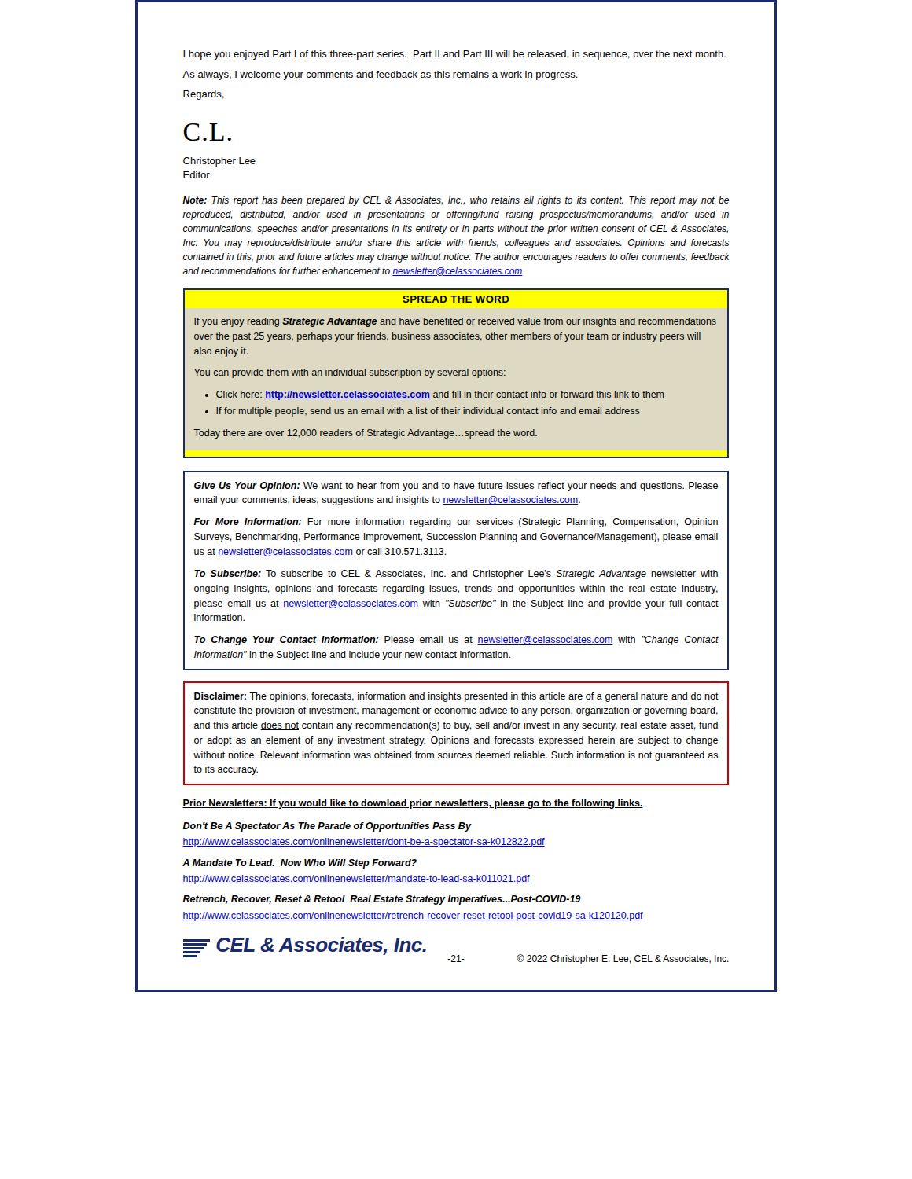I hope you enjoyed Part I of this three-part series. Part II and Part III will be released, in sequence, over the next month. As always, I welcome your comments and feedback as this remains a work in progress.
Regards,
C.L.
Christopher Lee
Editor
Note: This report has been prepared by CEL & Associates, Inc., who retains all rights to its content. This report may not be reproduced, distributed, and/or used in presentations or offering/fund raising prospectus/memorandums, and/or used in communications, speeches and/or presentations in its entirety or in parts without the prior written consent of CEL & Associates, Inc. You may reproduce/distribute and/or share this article with friends, colleagues and associates. Opinions and forecasts contained in this, prior and future articles may change without notice. The author encourages readers to offer comments, feedback and recommendations for further enhancement to newsletter@celassociates.com
SPREAD THE WORD
If you enjoy reading Strategic Advantage and have benefited or received value from our insights and recommendations over the past 25 years, perhaps your friends, business associates, other members of your team or industry peers will also enjoy it.
You can provide them with an individual subscription by several options:
Click here: http://newsletter.celassociates.com and fill in their contact info or forward this link to them
If for multiple people, send us an email with a list of their individual contact info and email address
Today there are over 12,000 readers of Strategic Advantage…spread the word.
Give Us Your Opinion: We want to hear from you and to have future issues reflect your needs and questions. Please email your comments, ideas, suggestions and insights to newsletter@celassociates.com.
For More Information: For more information regarding our services (Strategic Planning, Compensation, Opinion Surveys, Benchmarking, Performance Improvement, Succession Planning and Governance/Management), please email us at newsletter@celassociates.com or call 310.571.3113.
To Subscribe: To subscribe to CEL & Associates, Inc. and Christopher Lee's Strategic Advantage newsletter with ongoing insights, opinions and forecasts regarding issues, trends and opportunities within the real estate industry, please email us at newsletter@celassociates.com with "Subscribe" in the Subject line and provide your full contact information.
To Change Your Contact Information: Please email us at newsletter@celassociates.com with "Change Contact Information" in the Subject line and include your new contact information.
Disclaimer: The opinions, forecasts, information and insights presented in this article are of a general nature and do not constitute the provision of investment, management or economic advice to any person, organization or governing board, and this article does not contain any recommendation(s) to buy, sell and/or invest in any security, real estate asset, fund or adopt as an element of any investment strategy. Opinions and forecasts expressed herein are subject to change without notice. Relevant information was obtained from sources deemed reliable. Such information is not guaranteed as to its accuracy.
Prior Newsletters: If you would like to download prior newsletters, please go to the following links.
Don't Be A Spectator As The Parade of Opportunities Pass By
http://www.celassociates.com/onlinenewsletter/dont-be-a-spectator-sa-k012822.pdf
A Mandate To Lead. Now Who Will Step Forward?
http://www.celassociates.com/onlinenewsletter/mandate-to-lead-sa-k011021.pdf
Retrench, Recover, Reset & Retool Real Estate Strategy Imperatives...Post-COVID-19
http://www.celassociates.com/onlinenewsletter/retrench-recover-reset-retool-post-covid19-sa-k120120.pdf
CEL & Associates, Inc.
-21-
© 2022 Christopher E. Lee, CEL & Associates, Inc.